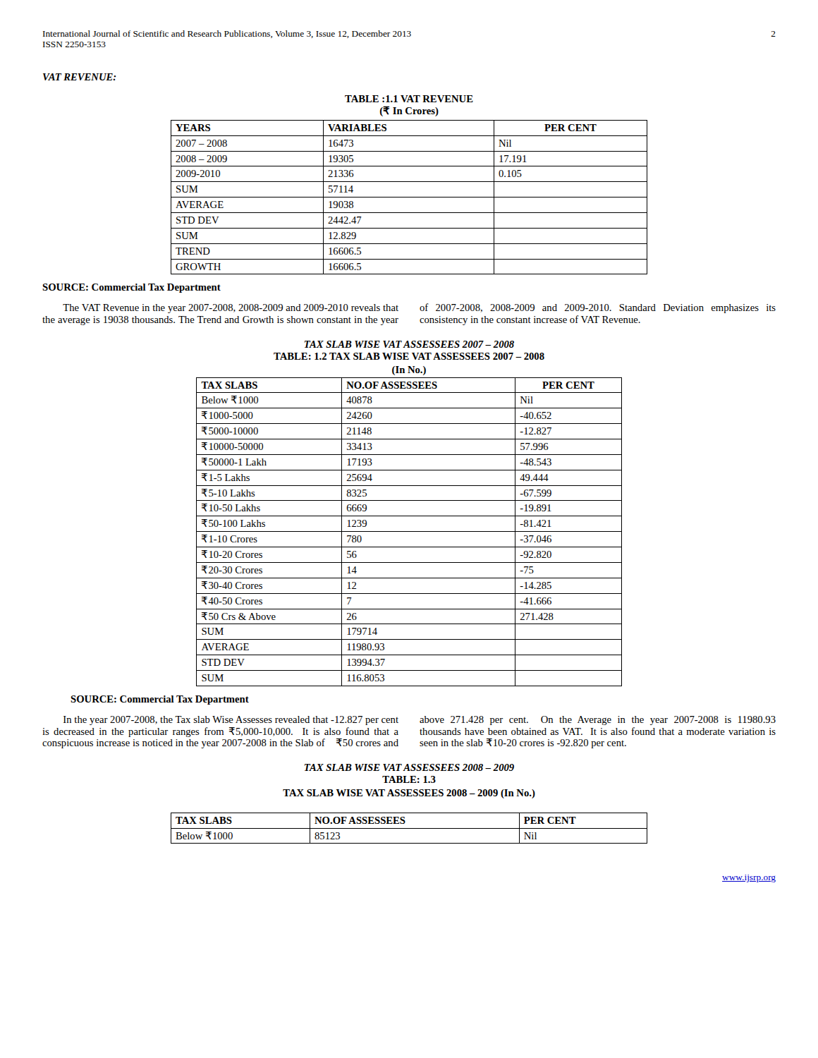International Journal of Scientific and Research Publications, Volume 3, Issue 12, December 2013
ISSN 2250-3153
2
VAT REVENUE:
TABLE :1.1 VAT REVENUE
(₹ In Crores)
| YEARS | VARIABLES | PER CENT |
| --- | --- | --- |
| 2007 – 2008 | 16473 | Nil |
| 2008 – 2009 | 19305 | 17.191 |
| 2009-2010 | 21336 | 0.105 |
| SUM | 57114 | |
| AVERAGE | 19038 | |
| STD DEV | 2442.47 | |
| SUM | 12.829 | |
| TREND | 16606.5 | |
| GROWTH | 16606.5 | |
SOURCE: Commercial Tax Department
The VAT Revenue in the year 2007-2008, 2008-2009 and 2009-2010 reveals that the average is 19038 thousands. The Trend and Growth is shown constant in the year of 2007-2008, 2008-2009 and 2009-2010. Standard Deviation emphasizes its consistency in the constant increase of VAT Revenue.
TAX SLAB WISE VAT ASSESSEES 2007 – 2008
TABLE: 1.2 TAX SLAB WISE VAT ASSESSEES 2007 – 2008
(In No.)
| TAX SLABS | NO.OF ASSESSEES | PER CENT |
| --- | --- | --- |
| Below ₹ 1000 | 40878 | Nil |
| ₹ 1000-5000 | 24260 | -40.652 |
| ₹ 5000-10000 | 21148 | -12.827 |
| ₹ 10000-50000 | 33413 | 57.996 |
| ₹ 50000-1 Lakh | 17193 | -48.543 |
| ₹ 1-5 Lakhs | 25694 | 49.444 |
| ₹ 5-10 Lakhs | 8325 | -67.599 |
| ₹ 10-50 Lakhs | 6669 | -19.891 |
| ₹ 50-100 Lakhs | 1239 | -81.421 |
| ₹ 1-10 Crores | 780 | -37.046 |
| ₹ 10-20 Crores | 56 | -92.820 |
| ₹ 20-30 Crores | 14 | -75 |
| ₹ 30-40 Crores | 12 | -14.285 |
| ₹ 40-50 Crores | 7 | -41.666 |
| ₹ 50 Crs & Above | 26 | 271.428 |
| SUM | 179714 | |
| AVERAGE | 11980.93 | |
| STD DEV | 13994.37 | |
| SUM | 116.8053 | |
SOURCE: Commercial Tax Department
In the year 2007-2008, the Tax slab Wise Assesses revealed that -12.827 per cent is decreased in the particular ranges from ₹5,000-10,000. It is also found that a conspicuous increase is noticed in the year 2007-2008 in the Slab of ₹50 crores and above 271.428 per cent. On the Average in the year 2007-2008 is 11980.93 thousands have been obtained as VAT. It is also found that a moderate variation is seen in the slab ₹10-20 crores is -92.820 per cent.
TAX SLAB WISE VAT ASSESSEES 2008 – 2009
TABLE: 1.3
TAX SLAB WISE VAT ASSESSEES 2008 – 2009 (In No.)
| TAX SLABS | NO.OF ASSESSEES | PER CENT |
| --- | --- | --- |
| Below ₹ 1000 | 85123 | Nil |
www.ijsrp.org